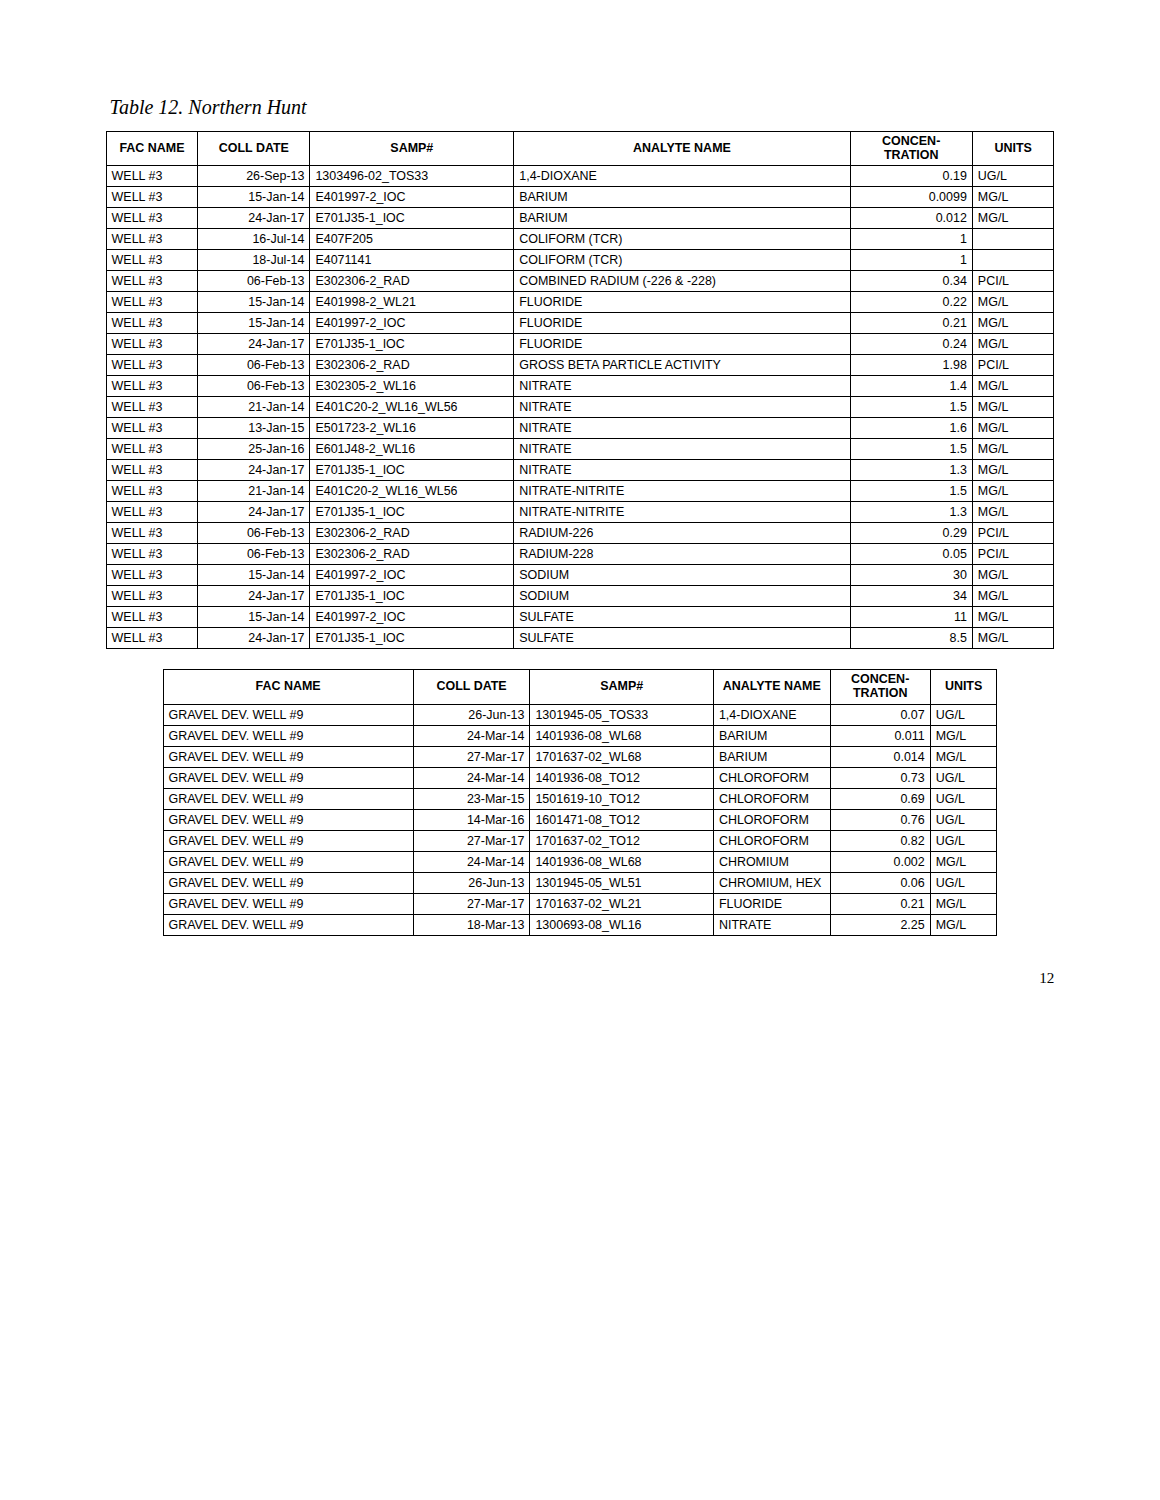Table 12. Northern Hunt
| FAC NAME | COLL DATE | SAMP# | ANALYTE NAME | CONCEN-TRATION | UNITS |
| --- | --- | --- | --- | --- | --- |
| WELL #3 | 26-Sep-13 | 1303496-02_TOS33 | 1,4-DIOXANE | 0.19 | UG/L |
| WELL #3 | 15-Jan-14 | E401997-2_IOC | BARIUM | 0.0099 | MG/L |
| WELL #3 | 24-Jan-17 | E701J35-1_IOC | BARIUM | 0.012 | MG/L |
| WELL #3 | 16-Jul-14 | E407F205 | COLIFORM (TCR) | 1 | |
| WELL #3 | 18-Jul-14 | E4071141 | COLIFORM (TCR) | 1 | |
| WELL #3 | 06-Feb-13 | E302306-2_RAD | COMBINED RADIUM (-226 & -228) | 0.34 | PCI/L |
| WELL #3 | 15-Jan-14 | E401998-2_WL21 | FLUORIDE | 0.22 | MG/L |
| WELL #3 | 15-Jan-14 | E401997-2_IOC | FLUORIDE | 0.21 | MG/L |
| WELL #3 | 24-Jan-17 | E701J35-1_IOC | FLUORIDE | 0.24 | MG/L |
| WELL #3 | 06-Feb-13 | E302306-2_RAD | GROSS BETA PARTICLE ACTIVITY | 1.98 | PCI/L |
| WELL #3 | 06-Feb-13 | E302305-2_WL16 | NITRATE | 1.4 | MG/L |
| WELL #3 | 21-Jan-14 | E401C20-2_WL16_WL56 | NITRATE | 1.5 | MG/L |
| WELL #3 | 13-Jan-15 | E501723-2_WL16 | NITRATE | 1.6 | MG/L |
| WELL #3 | 25-Jan-16 | E601J48-2_WL16 | NITRATE | 1.5 | MG/L |
| WELL #3 | 24-Jan-17 | E701J35-1_IOC | NITRATE | 1.3 | MG/L |
| WELL #3 | 21-Jan-14 | E401C20-2_WL16_WL56 | NITRATE-NITRITE | 1.5 | MG/L |
| WELL #3 | 24-Jan-17 | E701J35-1_IOC | NITRATE-NITRITE | 1.3 | MG/L |
| WELL #3 | 06-Feb-13 | E302306-2_RAD | RADIUM-226 | 0.29 | PCI/L |
| WELL #3 | 06-Feb-13 | E302306-2_RAD | RADIUM-228 | 0.05 | PCI/L |
| WELL #3 | 15-Jan-14 | E401997-2_IOC | SODIUM | 30 | MG/L |
| WELL #3 | 24-Jan-17 | E701J35-1_IOC | SODIUM | 34 | MG/L |
| WELL #3 | 15-Jan-14 | E401997-2_IOC | SULFATE | 11 | MG/L |
| WELL #3 | 24-Jan-17 | E701J35-1_IOC | SULFATE | 8.5 | MG/L |
| FAC NAME | COLL DATE | SAMP# | ANALYTE NAME | CONCEN-TRATION | UNITS |
| --- | --- | --- | --- | --- | --- |
| GRAVEL DEV. WELL #9 | 26-Jun-13 | 1301945-05_TOS33 | 1,4-DIOXANE | 0.07 | UG/L |
| GRAVEL DEV. WELL #9 | 24-Mar-14 | 1401936-08_WL68 | BARIUM | 0.011 | MG/L |
| GRAVEL DEV. WELL #9 | 27-Mar-17 | 1701637-02_WL68 | BARIUM | 0.014 | MG/L |
| GRAVEL DEV. WELL #9 | 24-Mar-14 | 1401936-08_TO12 | CHLOROFORM | 0.73 | UG/L |
| GRAVEL DEV. WELL #9 | 23-Mar-15 | 1501619-10_TO12 | CHLOROFORM | 0.69 | UG/L |
| GRAVEL DEV. WELL #9 | 14-Mar-16 | 1601471-08_TO12 | CHLOROFORM | 0.76 | UG/L |
| GRAVEL DEV. WELL #9 | 27-Mar-17 | 1701637-02_TO12 | CHLOROFORM | 0.82 | UG/L |
| GRAVEL DEV. WELL #9 | 24-Mar-14 | 1401936-08_WL68 | CHROMIUM | 0.002 | MG/L |
| GRAVEL DEV. WELL #9 | 26-Jun-13 | 1301945-05_WL51 | CHROMIUM, HEX | 0.06 | UG/L |
| GRAVEL DEV. WELL #9 | 27-Mar-17 | 1701637-02_WL21 | FLUORIDE | 0.21 | MG/L |
| GRAVEL DEV. WELL #9 | 18-Mar-13 | 1300693-08_WL16 | NITRATE | 2.25 | MG/L |
12